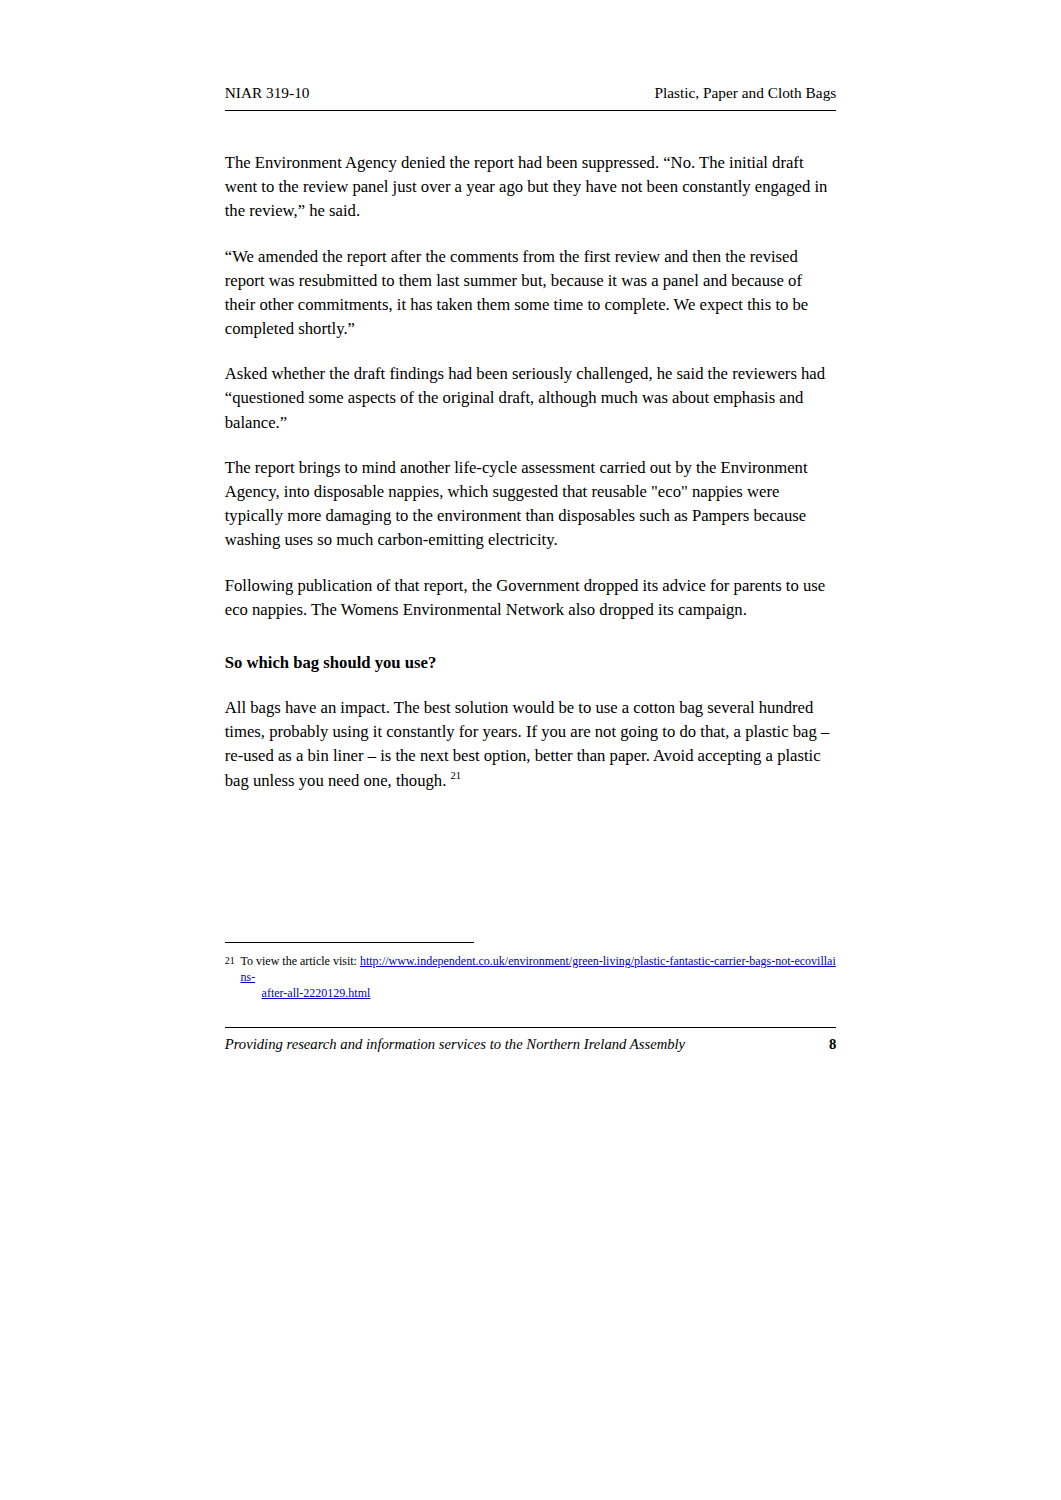NIAR 319-10
Plastic, Paper and Cloth Bags
The Environment Agency denied the report had been suppressed. “No. The initial draft went to the review panel just over a year ago but they have not been constantly engaged in the review,” he said.
“We amended the report after the comments from the first review and then the revised report was resubmitted to them last summer but, because it was a panel and because of their other commitments, it has taken them some time to complete. We expect this to be completed shortly.”
Asked whether the draft findings had been seriously challenged, he said the reviewers had “questioned some aspects of the original draft, although much was about emphasis and balance.”
The report brings to mind another life-cycle assessment carried out by the Environment Agency, into disposable nappies, which suggested that reusable "eco" nappies were typically more damaging to the environment than disposables such as Pampers because washing uses so much carbon-emitting electricity.
Following publication of that report, the Government dropped its advice for parents to use eco nappies. The Womens Environmental Network also dropped its campaign.
So which bag should you use?
All bags have an impact. The best solution would be to use a cotton bag several hundred times, probably using it constantly for years. If you are not going to do that, a plastic bag – re-used as a bin liner – is the next best option, better than paper. Avoid accepting a plastic bag unless you need one, though. 21
21 To view the article visit: http://www.independent.co.uk/environment/green-living/plastic-fantastic-carrier-bags-not-ecovillains-after-all-2220129.html
Providing research and information services to the Northern Ireland Assembly
8